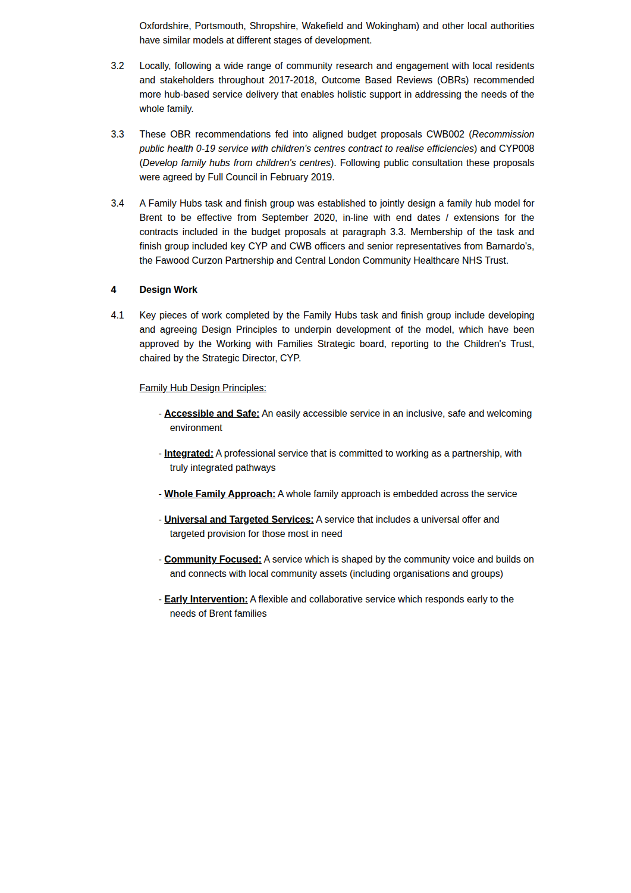Oxfordshire, Portsmouth, Shropshire, Wakefield and Wokingham) and other local authorities have similar models at different stages of development.
3.2
Locally, following a wide range of community research and engagement with local residents and stakeholders throughout 2017-2018, Outcome Based Reviews (OBRs) recommended more hub-based service delivery that enables holistic support in addressing the needs of the whole family.
3.3
These OBR recommendations fed into aligned budget proposals CWB002 (Recommission public health 0-19 service with children's centres contract to realise efficiencies) and CYP008 (Develop family hubs from children's centres). Following public consultation these proposals were agreed by Full Council in February 2019.
3.4
A Family Hubs task and finish group was established to jointly design a family hub model for Brent to be effective from September 2020, in-line with end dates / extensions for the contracts included in the budget proposals at paragraph 3.3. Membership of the task and finish group included key CYP and CWB officers and senior representatives from Barnardo's, the Fawood Curzon Partnership and Central London Community Healthcare NHS Trust.
4 Design Work
4.1
Key pieces of work completed by the Family Hubs task and finish group include developing and agreeing Design Principles to underpin development of the model, which have been approved by the Working with Families Strategic board, reporting to the Children's Trust, chaired by the Strategic Director, CYP.
Family Hub Design Principles:
Accessible and Safe: An easily accessible service in an inclusive, safe and welcoming environment
Integrated: A professional service that is committed to working as a partnership, with truly integrated pathways
Whole Family Approach: A whole family approach is embedded across the service
Universal and Targeted Services: A service that includes a universal offer and targeted provision for those most in need
Community Focused: A service which is shaped by the community voice and builds on and connects with local community assets (including organisations and groups)
Early Intervention: A flexible and collaborative service which responds early to the needs of Brent families